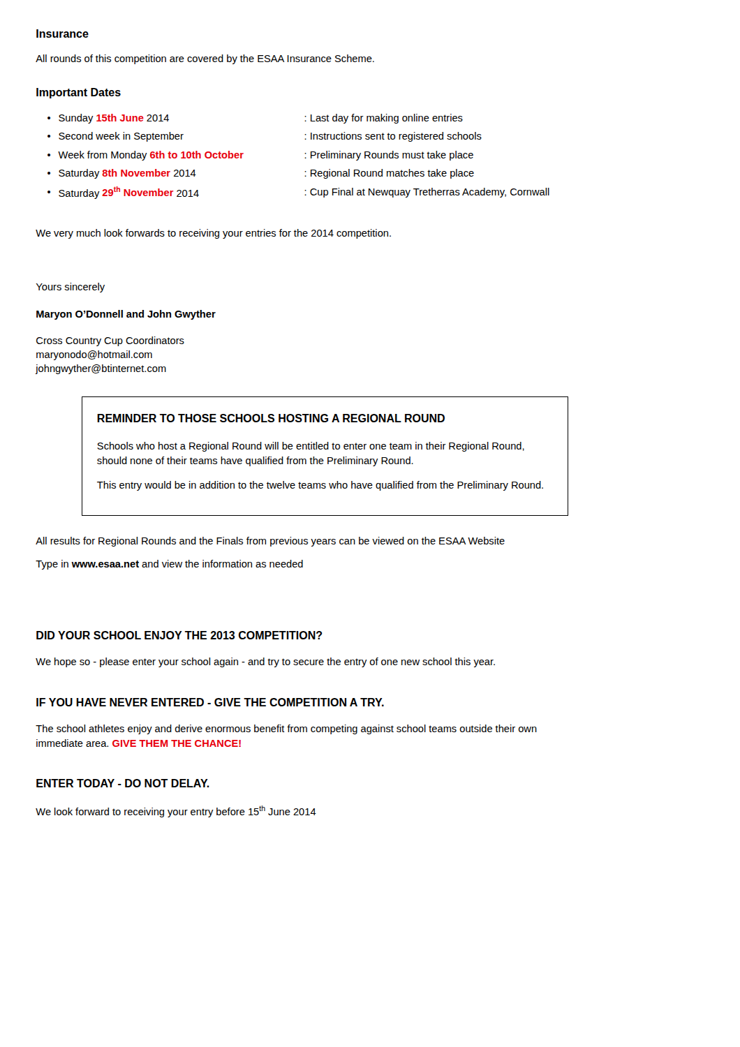Insurance
All rounds of this competition are covered by the ESAA Insurance Scheme.
Important Dates
Sunday 15th June 2014 : Last day for making online entries
Second week in September : Instructions sent to registered schools
Week from Monday 6th to 10th October : Preliminary Rounds must take place
Saturday 8th November 2014 : Regional Round matches take place
Saturday 29th November 2014 : Cup Final at Newquay Tretherras Academy, Cornwall
We very much look forwards to receiving your entries for the 2014 competition.
Yours sincerely
Maryon O’Donnell and John Gwyther
Cross Country Cup Coordinators
maryonodo@hotmail.com
johngwyther@btinternet.com
REMINDER TO THOSE SCHOOLS HOSTING A REGIONAL ROUND
Schools who host a Regional Round will be entitled to enter one team in their Regional Round, should none of their teams have qualified from the Preliminary Round.
This entry would be in addition to the twelve teams who have qualified from the Preliminary Round.
All results for Regional Rounds and the Finals from previous years can be viewed on the ESAA Website
Type in www.esaa.net and view the information as needed
DID YOUR SCHOOL ENJOY THE 2013 COMPETITION?
We hope so - please enter your school again - and try to secure the entry of one new school this year.
IF YOU HAVE NEVER ENTERED - GIVE THE COMPETITION A TRY.
The school athletes enjoy and derive enormous benefit from competing against school teams outside their own immediate area. GIVE THEM THE CHANCE!
ENTER TODAY - DO NOT DELAY.
We look forward to receiving your entry before 15th June 2014